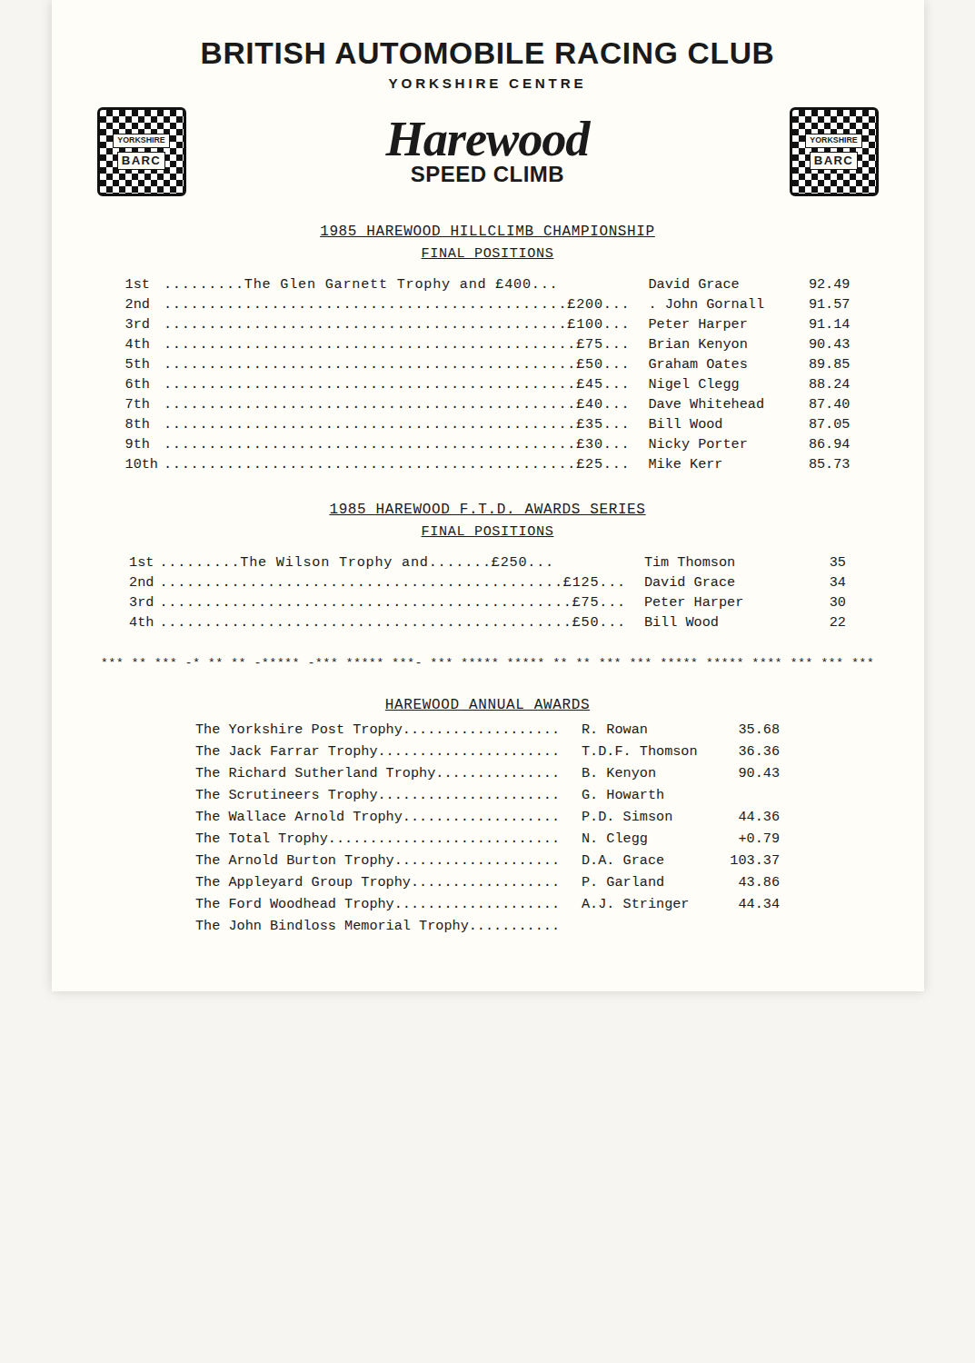BRITISH AUTOMOBILE RACING CLUB
YORKSHIRE CENTRE
YORKSHIRE BARC
Harewood
SPEED CLIMB
YORKSHIRE BARC
1985 HAREWOOD HILLCLIMB CHAMPIONSHIP
FINAL POSITIONS
| 1st | .........The Glen Garnett Trophy and £400... | David Grace | 92.49 |
| 2nd | .............................................£200... | . John Gornall | 91.57 |
| 3rd | .............................................£100... | Peter Harper | 91.14 |
| 4th | ..............................................£75... | Brian Kenyon | 90.43 |
| 5th | ..............................................£50... | Graham Oates | 89.85 |
| 6th | ..............................................£45... | Nigel Clegg | 88.24 |
| 7th | ..............................................£40... | Dave Whitehead | 87.40 |
| 8th | ..............................................£35... | Bill Wood | 87.05 |
| 9th | ..............................................£30... | Nicky Porter | 86.94 |
| 10th | ..............................................£25... | Mike Kerr | 85.73 |
1985 HAREWOOD F.T.D. AWARDS SERIES
FINAL POSITIONS
| 1st | .........The Wilson Trophy and.......£250... | Tim Thomson | 35 |
| 2nd | .............................................£125... | David Grace | 34 |
| 3rd | ..............................................£75... | Peter Harper | 30 |
| 4th | ..............................................£50... | Bill Wood | 22 |
*** ** *** -* ** ** -***** -*** ***** ***- *** ***** ***** ** ** *** *** ***** ***** **** *** *** ***
HAREWOOD ANNUAL AWARDS
| The Yorkshire Post Trophy................... | R. Rowan | 35.68 |
| The Jack Farrar Trophy...................... | T.D.F. Thomson | 36.36 |
| The Richard Sutherland Trophy............... | B. Kenyon | 90.43 |
| The Scrutineers Trophy...................... | G. Howarth | |
| The Wallace Arnold Trophy................... | P.D. Simson | 44.36 |
| The Total Trophy............................ | N. Clegg | +0.79 |
| The Arnold Burton Trophy.................... | D.A. Grace | 103.37 |
| The Appleyard Group Trophy.................. | P. Garland | 43.86 |
| The Ford Woodhead Trophy.................... | A.J. Stringer | 44.34 |
| The John Bindloss Memorial Trophy........... | | |